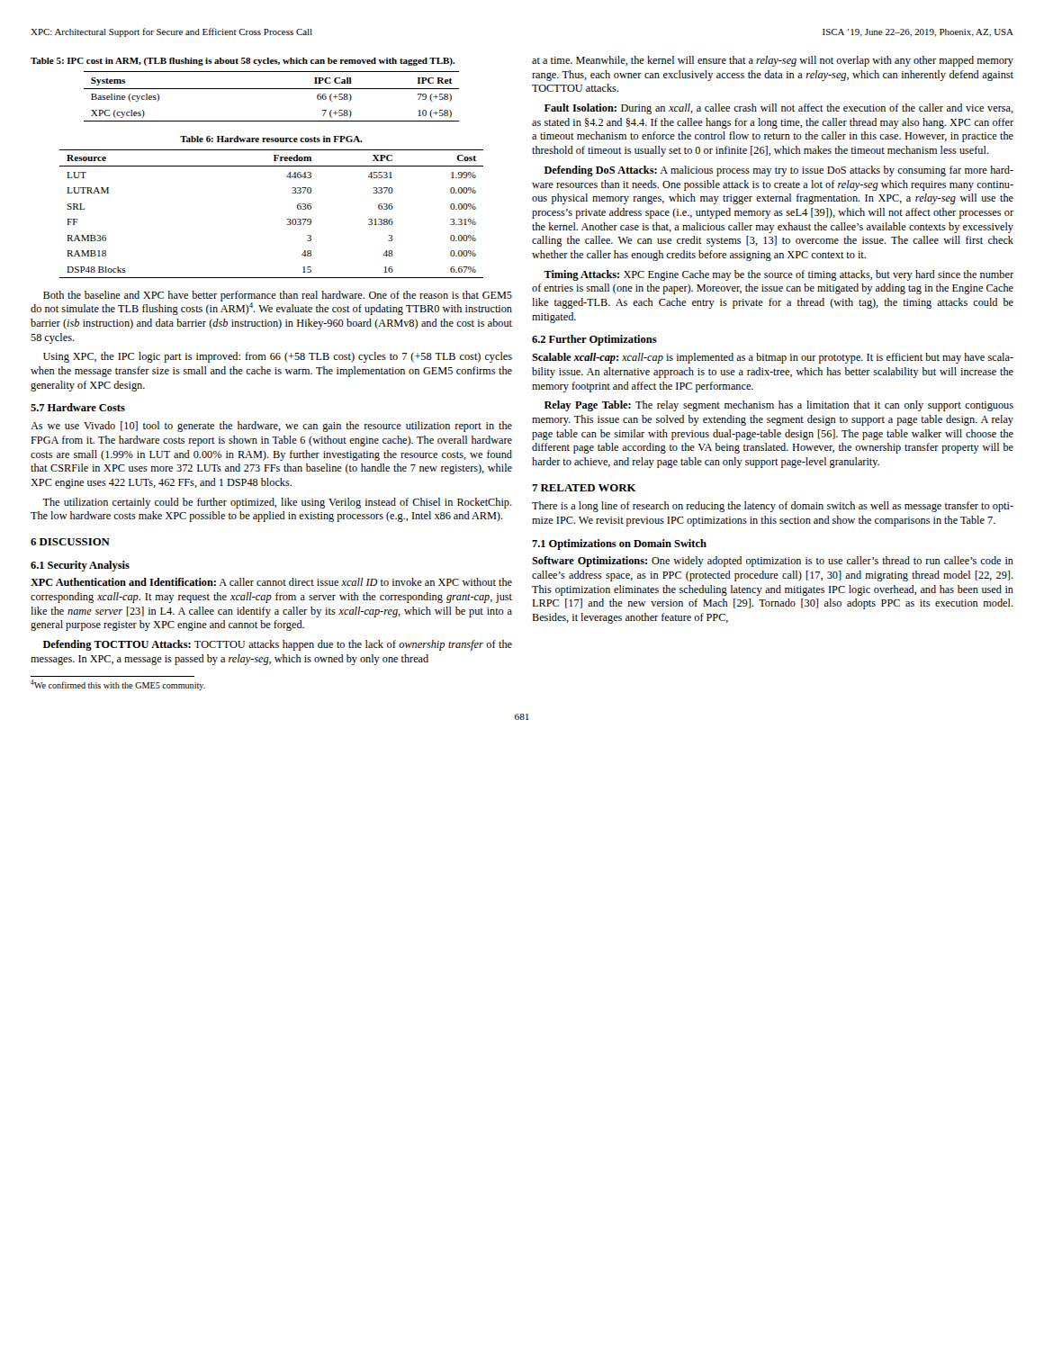XPC: Architectural Support for Secure and Efficient Cross Process Call
ISCA ’19, June 22–26, 2019, Phoenix, AZ, USA
Table 5: IPC cost in ARM, (TLB flushing is about 58 cycles, which can be removed with tagged TLB).
| Systems | IPC Call | IPC Ret |
| --- | --- | --- |
| Baseline (cycles) | 66 (+58) | 79 (+58) |
| XPC (cycles) | 7 (+58) | 10 (+58) |
Table 6: Hardware resource costs in FPGA.
| Resource | Freedom | XPC | Cost |
| --- | --- | --- | --- |
| LUT | 44643 | 45531 | 1.99% |
| LUTRAM | 3370 | 3370 | 0.00% |
| SRL | 636 | 636 | 0.00% |
| FF | 30379 | 31386 | 3.31% |
| RAMB36 | 3 | 3 | 0.00% |
| RAMB18 | 48 | 48 | 0.00% |
| DSP48 Blocks | 15 | 16 | 6.67% |
Both the baseline and XPC have better performance than real hardware. One of the reason is that GEM5 do not simulate the TLB flushing costs (in ARM)4. We evaluate the cost of updating TTBR0 with instruction barrier (isb instruction) and data barrier (dsb instruction) in Hikey-960 board (ARMv8) and the cost is about 58 cycles.
Using XPC, the IPC logic part is improved: from 66 (+58 TLB cost) cycles to 7 (+58 TLB cost) cycles when the message transfer size is small and the cache is warm. The implementation on GEM5 confirms the generality of XPC design.
5.7 Hardware Costs
As we use Vivado [10] tool to generate the hardware, we can gain the resource utilization report in the FPGA from it. The hardware costs report is shown in Table 6 (without engine cache). The overall hardware costs are small (1.99% in LUT and 0.00% in RAM). By further investigating the resource costs, we found that CSRFile in XPC uses more 372 LUTs and 273 FFs than baseline (to handle the 7 new registers), while XPC engine uses 422 LUTs, 462 FFs, and 1 DSP48 blocks.
The utilization certainly could be further optimized, like using Verilog instead of Chisel in RocketChip. The low hardware costs make XPC possible to be applied in existing processors (e.g., Intel x86 and ARM).
6 DISCUSSION
6.1 Security Analysis
XPC Authentication and Identification: A caller cannot direct issue xcall ID to invoke an XPC without the corresponding xcall-cap. It may request the xcall-cap from a server with the corresponding grant-cap, just like the name server [23] in L4. A callee can identify a caller by its xcall-cap-reg, which will be put into a general purpose register by XPC engine and cannot be forged.
Defending TOCTTOU Attacks: TOCTTOU attacks happen due to the lack of ownership transfer of the messages. In XPC, a message is passed by a relay-seg, which is owned by only one thread
4We confirmed this with the GME5 community.
at a time. Meanwhile, the kernel will ensure that a relay-seg will not overlap with any other mapped memory range. Thus, each owner can exclusively access the data in a relay-seg, which can inherently defend against TOCTTOU attacks.
Fault Isolation: During an xcall, a callee crash will not affect the execution of the caller and vice versa, as stated in §4.2 and §4.4. If the callee hangs for a long time, the caller thread may also hang. XPC can offer a timeout mechanism to enforce the control flow to return to the caller in this case. However, in practice the threshold of timeout is usually set to 0 or infinite [26], which makes the timeout mechanism less useful.
Defending DoS Attacks: A malicious process may try to issue DoS attacks by consuming far more hardware resources than it needs. One possible attack is to create a lot of relay-seg which requires many continuous physical memory ranges, which may trigger external fragmentation. In XPC, a relay-seg will use the process’s private address space (i.e., untyped memory as seL4 [39]), which will not affect other processes or the kernel. Another case is that, a malicious caller may exhaust the callee’s available contexts by excessively calling the callee. We can use credit systems [3, 13] to overcome the issue. The callee will first check whether the caller has enough credits before assigning an XPC context to it.
Timing Attacks: XPC Engine Cache may be the source of timing attacks, but very hard since the number of entries is small (one in the paper). Moreover, the issue can be mitigated by adding tag in the Engine Cache like tagged-TLB. As each Cache entry is private for a thread (with tag), the timing attacks could be mitigated.
6.2 Further Optimizations
Scalable xcall-cap: xcall-cap is implemented as a bitmap in our prototype. It is efficient but may have scalability issue. An alternative approach is to use a radix-tree, which has better scalability but will increase the memory footprint and affect the IPC performance.
Relay Page Table: The relay segment mechanism has a limitation that it can only support contiguous memory. This issue can be solved by extending the segment design to support a page table design. A relay page table can be similar with previous dual-page-table design [56]. The page table walker will choose the different page table according to the VA being translated. However, the ownership transfer property will be harder to achieve, and relay page table can only support page-level granularity.
7 RELATED WORK
There is a long line of research on reducing the latency of domain switch as well as message transfer to optimize IPC. We revisit previous IPC optimizations in this section and show the comparisons in the Table 7.
7.1 Optimizations on Domain Switch
Software Optimizations: One widely adopted optimization is to use caller’s thread to run callee’s code in callee’s address space, as in PPC (protected procedure call) [17, 30] and migrating thread model [22, 29]. This optimization eliminates the scheduling latency and mitigates IPC logic overhead, and has been used in LRPC [17] and the new version of Mach [29]. Tornado [30] also adopts PPC as its execution model. Besides, it leverages another feature of PPC,
681